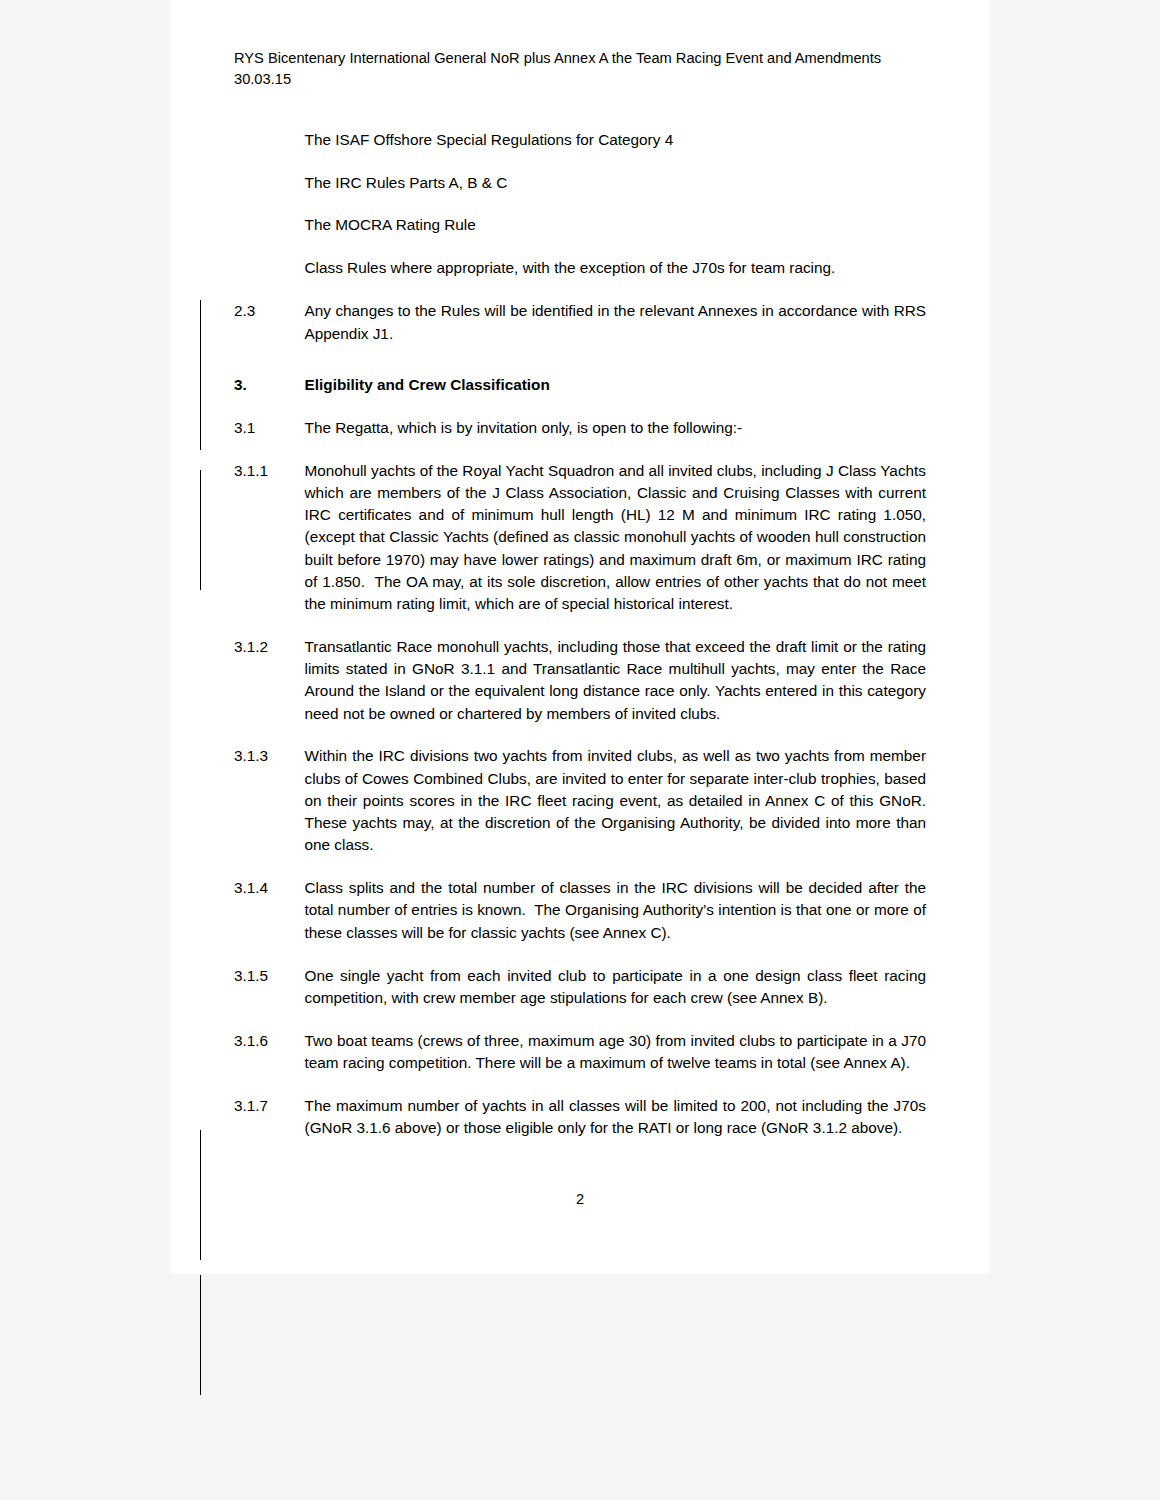RYS Bicentenary International General NoR plus Annex A the Team Racing Event and Amendments 30.03.15
The ISAF Offshore Special Regulations for Category 4
The IRC Rules Parts A, B & C
The MOCRA Rating Rule
Class Rules where appropriate, with the exception of the J70s for team racing.
2.3
Any changes to the Rules will be identified in the relevant Annexes in accordance with RRS Appendix J1.
3.
Eligibility and Crew Classification
3.1
The Regatta, which is by invitation only, is open to the following:-
3.1.1
Monohull yachts of the Royal Yacht Squadron and all invited clubs, including J Class Yachts which are members of the J Class Association, Classic and Cruising Classes with current IRC certificates and of minimum hull length (HL) 12 M and minimum IRC rating 1.050, (except that Classic Yachts (defined as classic monohull yachts of wooden hull construction built before 1970) may have lower ratings) and maximum draft 6m, or maximum IRC rating of 1.850. The OA may, at its sole discretion, allow entries of other yachts that do not meet the minimum rating limit, which are of special historical interest.
3.1.2
Transatlantic Race monohull yachts, including those that exceed the draft limit or the rating limits stated in GNoR 3.1.1 and Transatlantic Race multihull yachts, may enter the Race Around the Island or the equivalent long distance race only. Yachts entered in this category need not be owned or chartered by members of invited clubs.
3.1.3
Within the IRC divisions two yachts from invited clubs, as well as two yachts from member clubs of Cowes Combined Clubs, are invited to enter for separate inter-club trophies, based on their points scores in the IRC fleet racing event, as detailed in Annex C of this GNoR. These yachts may, at the discretion of the Organising Authority, be divided into more than one class.
3.1.4
Class splits and the total number of classes in the IRC divisions will be decided after the total number of entries is known. The Organising Authority’s intention is that one or more of these classes will be for classic yachts (see Annex C).
3.1.5
One single yacht from each invited club to participate in a one design class fleet racing competition, with crew member age stipulations for each crew (see Annex B).
3.1.6
Two boat teams (crews of three, maximum age 30) from invited clubs to participate in a J70 team racing competition. There will be a maximum of twelve teams in total (see Annex A).
3.1.7
The maximum number of yachts in all classes will be limited to 200, not including the J70s (GNoR 3.1.6 above) or those eligible only for the RATI or long race (GNoR 3.1.2 above).
2